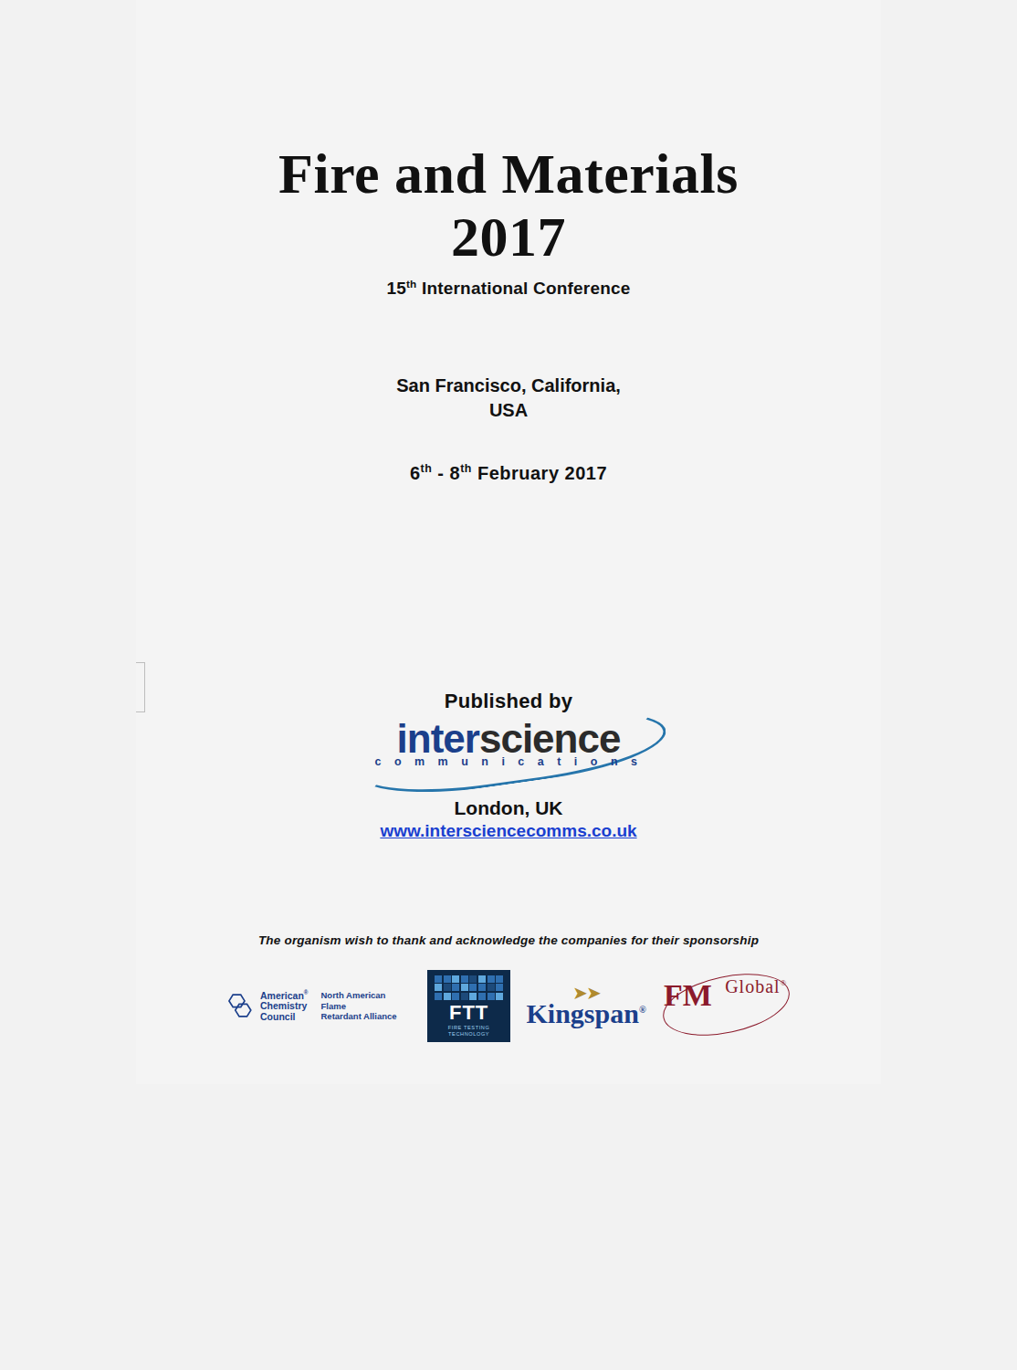Fire and Materials2017
15th International Conference
San Francisco, California,
USA
6th - 8th February 2017
Published by
inter science
c o m m u n i c a t i o n s
London, UK
www.intersciencecomms.co.uk
The organism wish to thank and acknowledge the companies for their sponsorship
American®
Chemistry
Council
North American Flame
Retardant Alliance
FTT
Fire Testing
Technology
➤➤
Kingspan®
FM
Global®